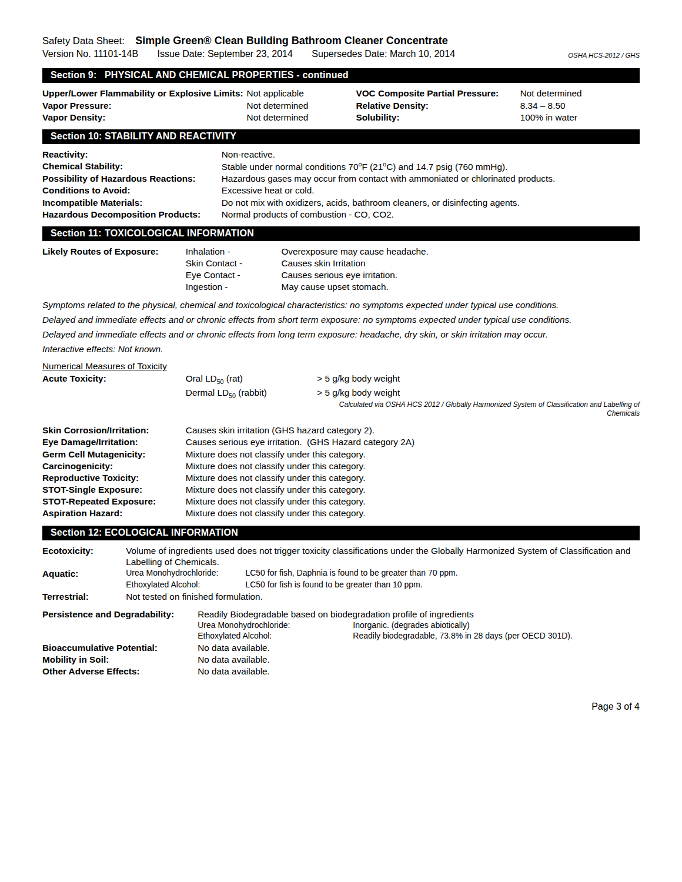Safety Data Sheet: Simple Green® Clean Building Bathroom Cleaner Concentrate
Version No. 11101-14B Issue Date: September 23, 2014 Supersedes Date: March 10, 2014 OSHA HCS-2012 / GHS
Section 9: PHYSICAL AND CHEMICAL PROPERTIES - continued
| Upper/Lower Flammability or Explosive Limits: | Not applicable | VOC Composite Partial Pressure: | Not determined |
| Vapor Pressure: | Not determined | Relative Density: | 8.34 – 8.50 |
| Vapor Density: | Not determined | Solubility: | 100% in water |
Section 10: STABILITY AND REACTIVITY
| Reactivity: | Non-reactive. |
| Chemical Stability: | Stable under normal conditions 70 o F (21 o C) and 14.7 psig (760 mmHg). |
| Possibility of Hazardous Reactions: | Hazardous gases may occur from contact with ammoniated or chlorinated products. |
| Conditions to Avoid: | Excessive heat or cold. |
| Incompatible Materials: | Do not mix with oxidizers, acids, bathroom cleaners, or disinfecting agents. |
| Hazardous Decomposition Products: | Normal products of combustion - CO, CO2. |
Section 11: TOXICOLOGICAL INFORMATION
| Likely Routes of Exposure: | Inhalation - | Overexposure may cause headache. |
| | Skin Contact - | Causes skin Irritation |
| | Eye Contact - | Causes serious eye irritation. |
| | Ingestion - | May cause upset stomach. |
Symptoms related to the physical, chemical and toxicological characteristics: no symptoms expected under typical use conditions.
Delayed and immediate effects and or chronic effects from short term exposure: no symptoms expected under typical use conditions.
Delayed and immediate effects and or chronic effects from long term exposure: headache, dry skin, or skin irritation may occur.
Interactive effects: Not known.
Numerical Measures of Toxicity
| Acute Toxicity: | Oral LD 50 (rat) | > 5 g/kg body weight |
| | Dermal LD 50 (rabbit) | > 5 g/kg body weight |
| | | Calculated via OSHA HCS 2012 / Globally Harmonized System of Classification and Labelling of Chemicals |
| Skin Corrosion/Irritation: | Causes skin irritation (GHS hazard category 2). |
| Eye Damage/Irritation: | Causes serious eye irritation. (GHS Hazard category 2A) |
| Germ Cell Mutagenicity: | Mixture does not classify under this category. |
| Carcinogenicity: | Mixture does not classify under this category. |
| Reproductive Toxicity: | Mixture does not classify under this category. |
| STOT-Single Exposure: | Mixture does not classify under this category. |
| STOT-Repeated Exposure: | Mixture does not classify under this category. |
| Aspiration Hazard: | Mixture does not classify under this category. |
Section 12: ECOLOGICAL INFORMATION
| Ecotoxicity: | Volume of ingredients used does not trigger toxicity classifications under the Globally Harmonized System of Classification and Labelling of Chemicals. |
| Aquatic: | Urea Monohydrochloride: | LC50 for fish, Daphnia is found to be greater than 70 ppm. |
| | Ethoxylated Alcohol: | LC50 for fish is found to be greater than 10 ppm. |
| Terrestrial: | Not tested on finished formulation. |
| Persistence and Degradability: | Readily Biodegradable based on biodegradation profile of ingredients |
| | Urea Monohydrochloride: | Inorganic. (degrades abiotically) |
| | Ethoxylated Alcohol: | Readily biodegradable, 73.8% in 28 days (per OECD 301D). |
| Bioaccumulative Potential: | No data available. |
| Mobility in Soil: | No data available. |
| Other Adverse Effects: | No data available. |
Page 3 of 4